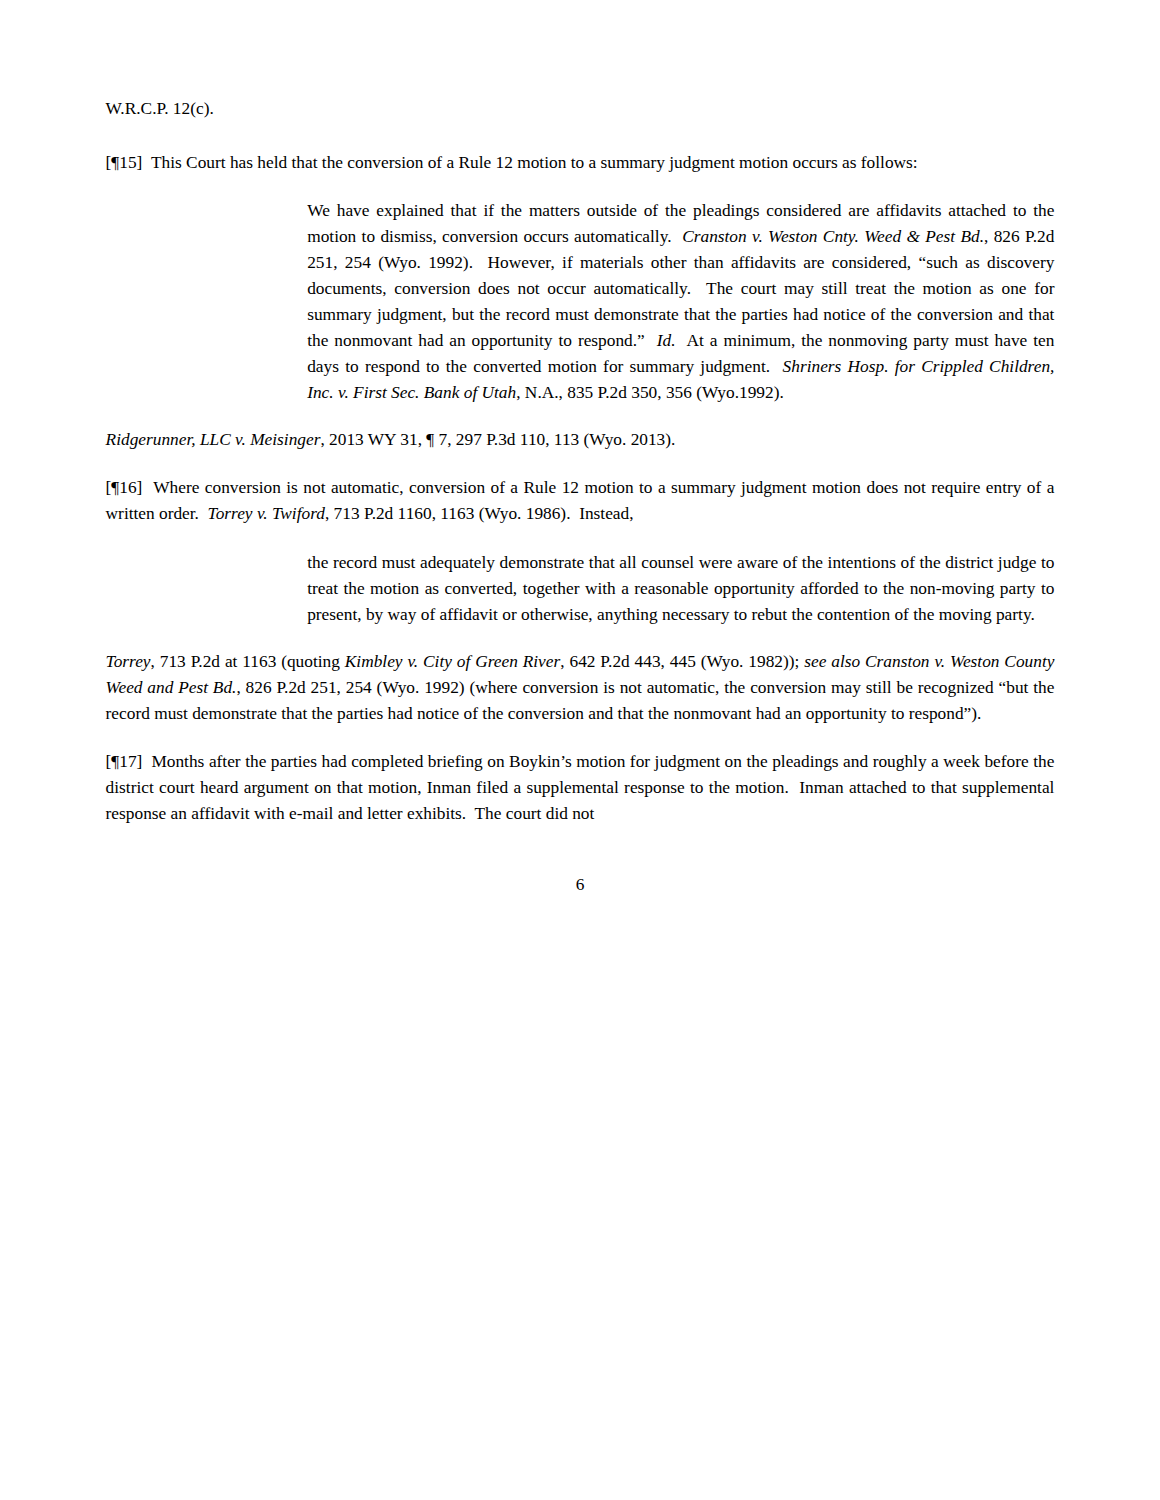W.R.C.P. 12(c).
[¶15] This Court has held that the conversion of a Rule 12 motion to a summary judgment motion occurs as follows:
We have explained that if the matters outside of the pleadings considered are affidavits attached to the motion to dismiss, conversion occurs automatically. Cranston v. Weston Cnty. Weed & Pest Bd., 826 P.2d 251, 254 (Wyo. 1992). However, if materials other than affidavits are considered, “such as discovery documents, conversion does not occur automatically. The court may still treat the motion as one for summary judgment, but the record must demonstrate that the parties had notice of the conversion and that the nonmovant had an opportunity to respond.” Id. At a minimum, the nonmoving party must have ten days to respond to the converted motion for summary judgment. Shriners Hosp. for Crippled Children, Inc. v. First Sec. Bank of Utah, N.A., 835 P.2d 350, 356 (Wyo.1992).
Ridgerunner, LLC v. Meisinger, 2013 WY 31, ¶ 7, 297 P.3d 110, 113 (Wyo. 2013).
[¶16] Where conversion is not automatic, conversion of a Rule 12 motion to a summary judgment motion does not require entry of a written order. Torrey v. Twiford, 713 P.2d 1160, 1163 (Wyo. 1986). Instead,
the record must adequately demonstrate that all counsel were aware of the intentions of the district judge to treat the motion as converted, together with a reasonable opportunity afforded to the non-moving party to present, by way of affidavit or otherwise, anything necessary to rebut the contention of the moving party.
Torrey, 713 P.2d at 1163 (quoting Kimbley v. City of Green River, 642 P.2d 443, 445 (Wyo. 1982)); see also Cranston v. Weston County Weed and Pest Bd., 826 P.2d 251, 254 (Wyo. 1992) (where conversion is not automatic, the conversion may still be recognized “but the record must demonstrate that the parties had notice of the conversion and that the nonmovant had an opportunity to respond”).
[¶17] Months after the parties had completed briefing on Boykin’s motion for judgment on the pleadings and roughly a week before the district court heard argument on that motion, Inman filed a supplemental response to the motion. Inman attached to that supplemental response an affidavit with e-mail and letter exhibits. The court did not
6